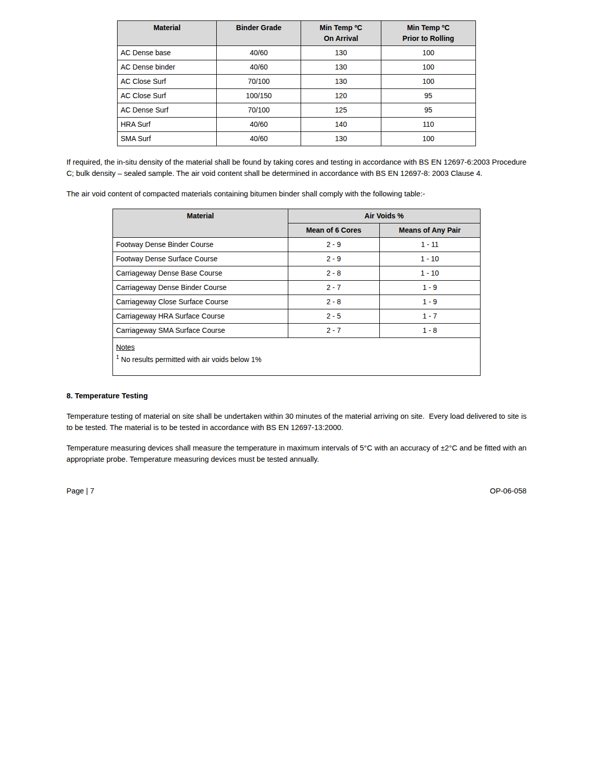| Material | Binder Grade | Min Temp ºC On Arrival | Min Temp ºC Prior to Rolling |
| --- | --- | --- | --- |
| AC Dense base | 40/60 | 130 | 100 |
| AC Dense binder | 40/60 | 130 | 100 |
| AC Close Surf | 70/100 | 130 | 100 |
| AC Close Surf | 100/150 | 120 | 95 |
| AC Dense Surf | 70/100 | 125 | 95 |
| HRA Surf | 40/60 | 140 | 110 |
| SMA Surf | 40/60 | 130 | 100 |
If required, the in-situ density of the material shall be found by taking cores and testing in accordance with BS EN 12697-6:2003 Procedure C; bulk density – sealed sample. The air void content shall be determined in accordance with BS EN 12697-8: 2003 Clause 4.
The air void content of compacted materials containing bitumen binder shall comply with the following table:-
| Material | Air Voids % |
| --- | --- |
| Mean of 6 Cores | Means of Any Pair |
| Footway Dense Binder Course | 2 - 9 | 1 - 11 |
| Footway Dense Surface Course | 2 - 9 | 1 - 10 |
| Carriageway Dense Base Course | 2 - 8 | 1 - 10 |
| Carriageway Dense Binder Course | 2 - 7 | 1 - 9 |
| Carriageway Close Surface Course | 2 - 8 | 1 - 9 |
| Carriageway HRA Surface Course | 2 - 5 | 1 - 7 |
| Carriageway SMA Surface Course | 2 - 7 | 1 - 8 |
| Notes 1 No results permitted with air voids below 1% |
8. Temperature Testing
Temperature testing of material on site shall be undertaken within 30 minutes of the material arriving on site. Every load delivered to site is to be tested. The material is to be tested in accordance with BS EN 12697-13:2000.
Temperature measuring devices shall measure the temperature in maximum intervals of 5°C with an accuracy of ±2°C and be fitted with an appropriate probe. Temperature measuring devices must be tested annually.
Page | 7 OP-06-058